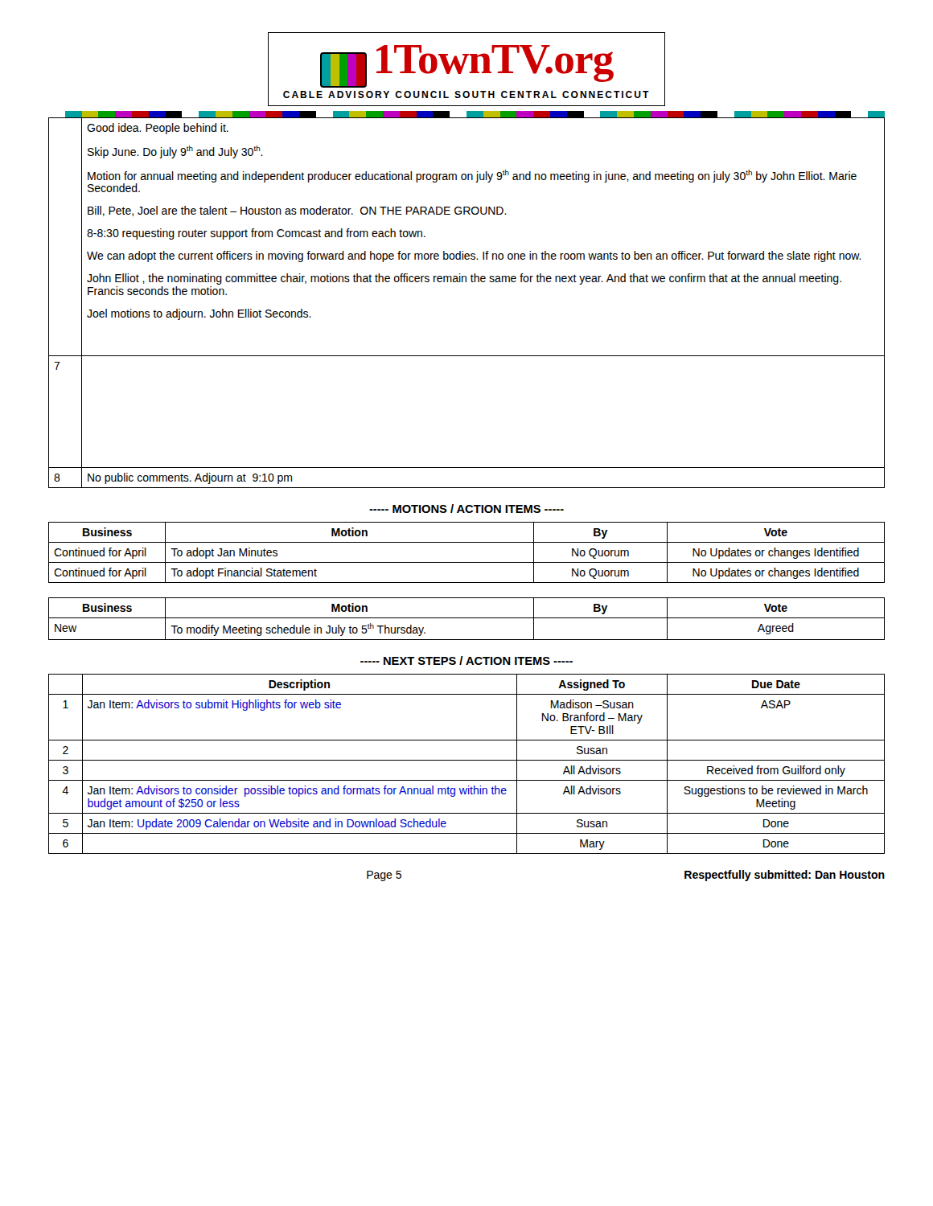1TownTV.org
CABLE ADVISORY COUNCIL SOUTH CENTRAL CONNECTICUT
| | Good idea. People behind it. Skip June. Do july 9 th and July 30 th . Motion for annual meeting and independent producer educational program on july 9 th and no meeting in june, and meeting on july 30 th by John Elliot. Marie Seconded. Bill, Pete, Joel are the talent – Houston as moderator. ON THE PARADE GROUND. 8-8:30 requesting router support from Comcast and from each town. We can adopt the current officers in moving forward and hope for more bodies. If no one in the room wants to ben an officer. Put forward the slate right now. John Elliot , the nominating committee chair, motions that the officers remain the same for the next year. And that we confirm that at the annual meeting. Francis seconds the motion. Joel motions to adjourn. John Elliot Seconds. |
| 7 | |
| 8 | No public comments. Adjourn at 9:10 pm |
----- MOTIONS / ACTION ITEMS -----
| Business | Motion | By | Vote |
| --- | --- | --- | --- |
| Continued for April | To adopt Jan Minutes | No Quorum | No Updates or changes Identified |
| Continued for April | To adopt Financial Statement | No Quorum | No Updates or changes Identified |
| Business | Motion | By | Vote |
| --- | --- | --- | --- |
| New | To modify Meeting schedule in July to 5 th Thursday. | | Agreed |
----- NEXT STEPS / ACTION ITEMS -----
| | Description | Assigned To | Due Date |
| --- | --- | --- | --- |
| 1 | Jan Item: Advisors to submit Highlights for web site | Madison –Susan No. Branford – Mary ETV- BIll | ASAP |
| 2 | | Susan | |
| 3 | | All Advisors | Received from Guilford only |
| 4 | Jan Item: Advisors to consider possible topics and formats for Annual mtg within the budget amount of $250 or less | All Advisors | Suggestions to be reviewed in March Meeting |
| 5 | Jan Item: Update 2009 Calendar on Website and in Download Schedule | Susan | Done |
| 6 | | Mary | Done |
Page 5 Respectfully submitted: Dan Houston